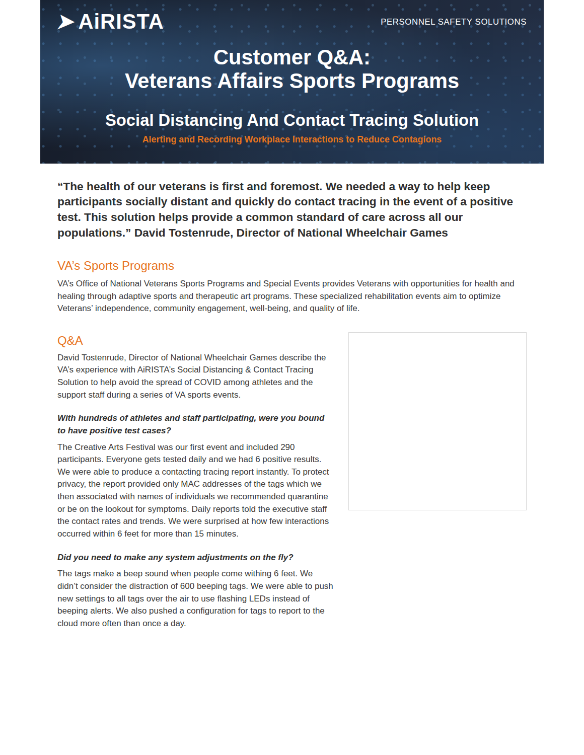➤ Ai RISTA
PERSONNEL SAFETY SOLUTIONS
Customer Q&A:
Veterans Affairs Sports Programs
Social Distancing And Contact Tracing Solution
Alerting and Recording Workplace Interactions to Reduce Contagions
“The health of our veterans is first and foremost. We needed a way to help keep participants socially distant and quickly do contact tracing in the event of a positive test. This solution helps provide a common standard of care across all our populations.” David Tostenrude, Director of National Wheelchair Games
VA’s Sports Programs
VA’s Office of National Veterans Sports Programs and Special Events provides Veterans with opportunities for health and healing through adaptive sports and therapeutic art programs. These specialized rehabilitation events aim to optimize Veterans’ independence, community engagement, well-being, and quality of life.
Q&A
David Tostenrude, Director of National Wheelchair Games describe the VA’s experience with AiRISTA’s Social Distancing & Contact Tracing Solution to help avoid the spread of COVID among athletes and the support staff during a series of VA sports events.
With hundreds of athletes and staff participating, were you bound to have positive test cases?
The Creative Arts Festival was our first event and included 290 participants. Everyone gets tested daily and we had 6 positive results. We were able to produce a contacting tracing report instantly. To protect privacy, the report provided only MAC addresses of the tags which we then associated with names of individuals we recommended quarantine or be on the lookout for symptoms. Daily reports told the executive staff the contact rates and trends. We were surprised at how few interactions occurred within 6 feet for more than 15 minutes.
Did you need to make any system adjustments on the fly?
The tags make a beep sound when people come withing 6 feet. We didn’t consider the distraction of 600 beeping tags. We were able to push new settings to all tags over the air to use flashing LEDs instead of beeping alerts. We also pushed a configuration for tags to report to the cloud more often than once a day.